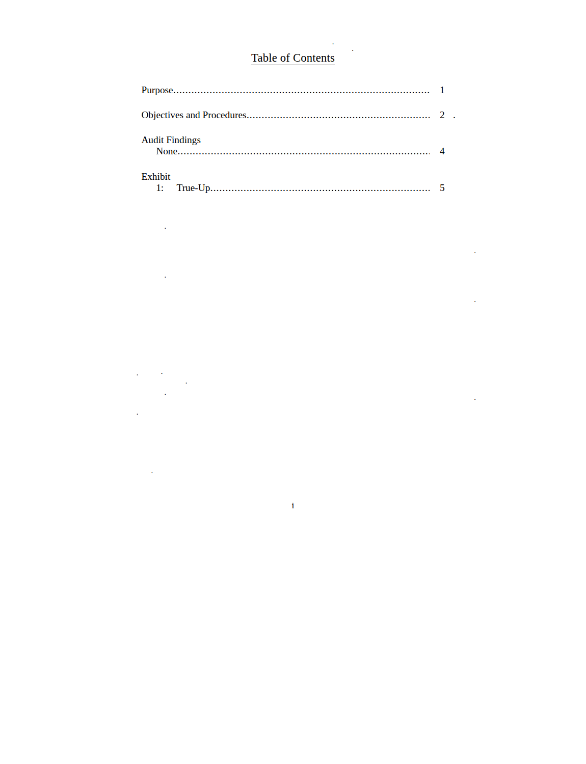Table of Contents
Purpose .................................................................................................................................. 1
Objectives and Procedures ......................................................................................................... 2
Audit Findings
None ....................................................................................................................... 4
Exhibit
1: True-Up ......................................................................................................... 5
i
. . . . . . . . . . . . .